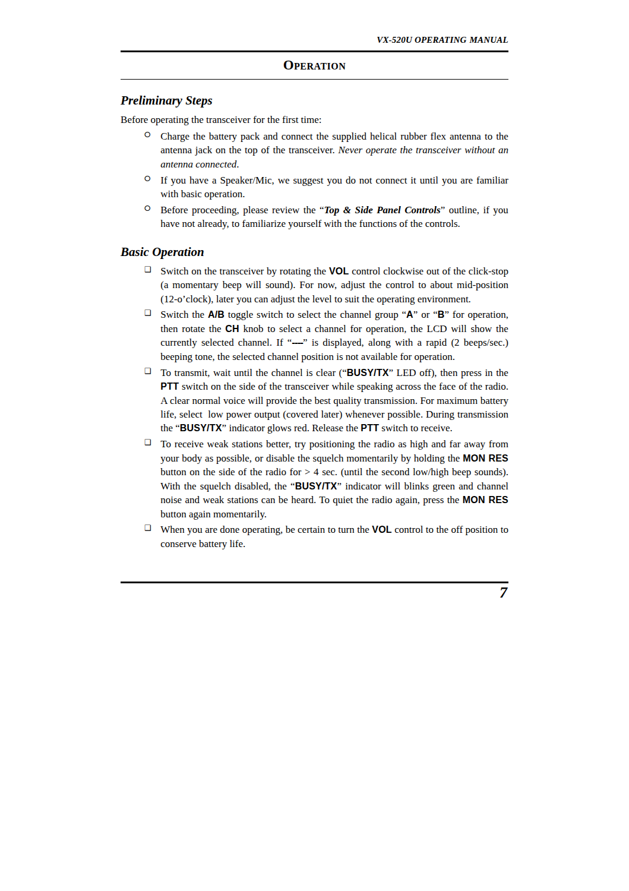VX-520U O PERATING MANUAL
Operation
Preliminary Steps
Before operating the transceiver for the first time:
Charge the battery pack and connect the supplied helical rubber flex antenna to the antenna jack on the top of the transceiver. Never operate the transceiver without an antenna connected.
If you have a Speaker/Mic, we suggest you do not connect it until you are familiar with basic operation.
Before proceeding, please review the “Top & Side Panel Controls” outline, if you have not already, to familiarize yourself with the functions of the controls.
Basic Operation
Switch on the transceiver by rotating the VOL control clockwise out of the click-stop (a momentary beep will sound). For now, adjust the control to about mid-position (12-o’clock), later you can adjust the level to suit the operating environment.
Switch the A/B toggle switch to select the channel group “A” or “B” for operation, then rotate the CH knob to select a channel for operation, the LCD will show the currently selected channel. If “----” is displayed, along with a rapid (2 beeps/sec.) beeping tone, the selected channel position is not available for operation.
To transmit, wait until the channel is clear (“BUSY/TX” LED off), then press in the PTT switch on the side of the transceiver while speaking across the face of the radio. A clear normal voice will provide the best quality transmission. For maximum battery life, select low power output (covered later) whenever possible. During transmission the “BUSY/TX” indicator glows red. Release the PTT switch to receive.
To receive weak stations better, try positioning the radio as high and far away from your body as possible, or disable the squelch momentarily by holding the MON RES button on the side of the radio for > 4 sec. (until the second low/high beep sounds). With the squelch disabled, the “BUSY/TX” indicator will blinks green and channel noise and weak stations can be heard. To quiet the radio again, press the MON RES button again momentarily.
When you are done operating, be certain to turn the VOL control to the off position to conserve battery life.
7